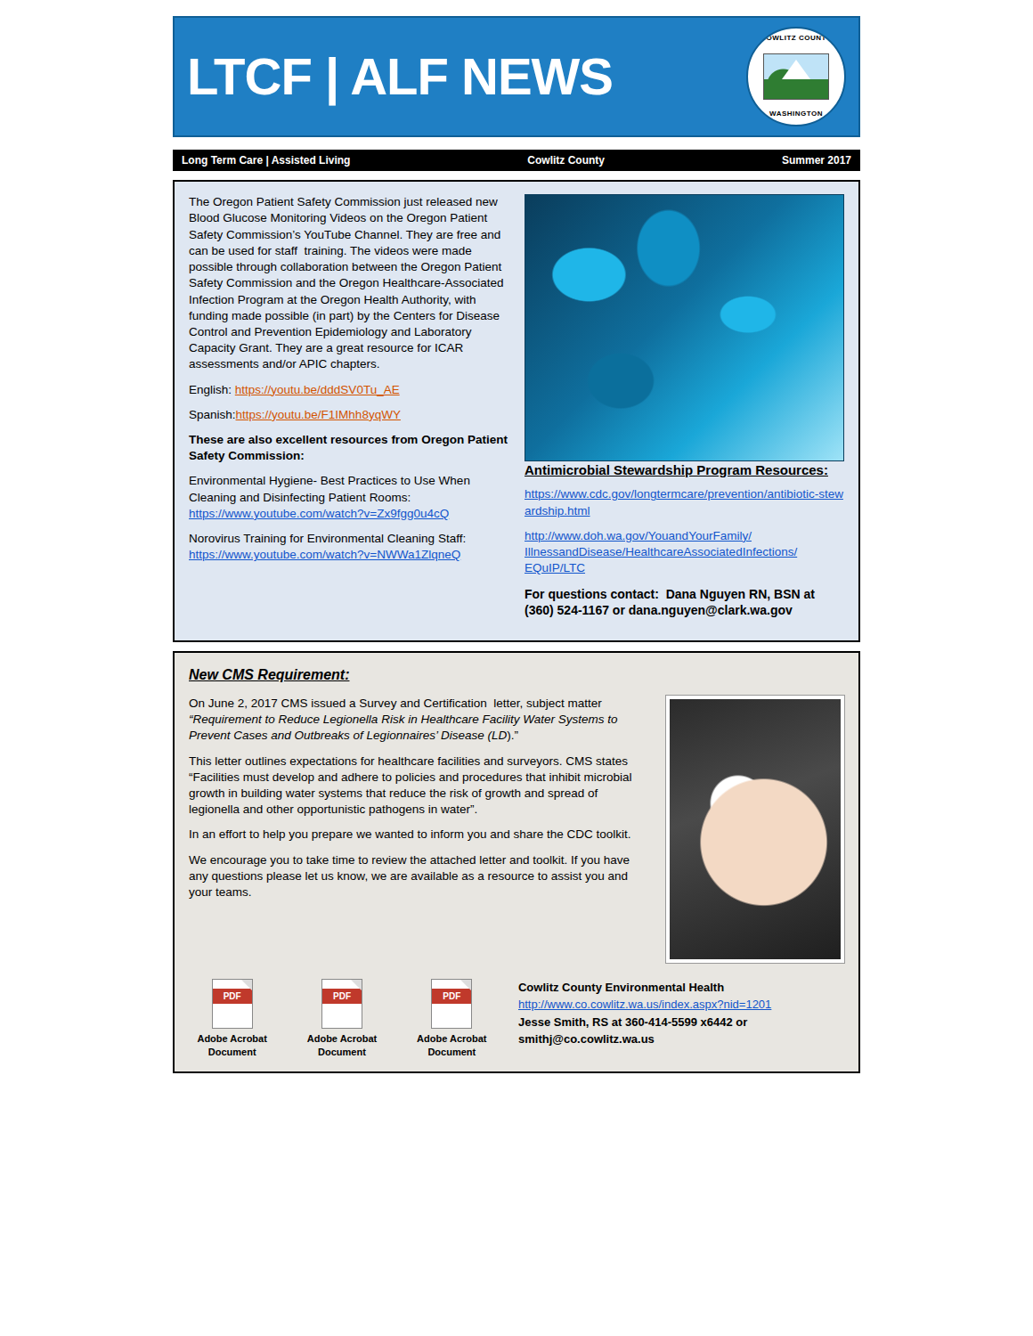LTCF | ALF NEWS
COWLITZ COUNTY WASHINGTON
Long Term Care | Assisted Living Cowlitz County Summer 2017
The Oregon Patient Safety Commission just released new Blood Glucose Monitoring Videos on the Oregon Patient Safety Commission’s YouTube Channel. They are free and can be used for staff training. The videos were made possible through collaboration between the Oregon Patient Safety Commission and the Oregon Healthcare-Associated Infection Program at the Oregon Health Authority, with funding made possible (in part) by the Centers for Disease Control and Prevention Epidemiology and Laboratory Capacity Grant. They are a great resource for ICAR assessments and/or APIC chapters.
English: https://youtu.be/dddSV0Tu_AE
Spanish:https://youtu.be/F1IMhh8yqWY
These are also excellent resources from Oregon Patient Safety Commission:
Environmental Hygiene- Best Practices to Use When Cleaning and Disinfecting Patient Rooms:
https://www.youtube.com/watch?v=Zx9fgg0u4cQ
Norovirus Training for Environmental Cleaning Staff:
https://www.youtube.com/watch?v=NWWa1ZlqneQ
Antimicrobial Stewardship Program Resources:
https://www.cdc.gov/longtermcare/prevention/antibiotic-stewardship.html
http://www.doh.wa.gov/YouandYourFamily/
IllnessandDisease/HealthcareAssociatedInfections/
EQuIP/LTC
For questions contact: Dana Nguyen RN, BSN at (360) 524-1167 or dana.nguyen@clark.wa.gov
New CMS Requirement:
On June 2, 2017 CMS issued a Survey and Certification letter, subject matter “Requirement to Reduce Legionella Risk in Healthcare Facility Water Systems to Prevent Cases and Outbreaks of Legionnaires’ Disease (LD).”
This letter outlines expectations for healthcare facilities and surveyors. CMS states “Facilities must develop and adhere to policies and procedures that inhibit microbial growth in building water systems that reduce the risk of growth and spread of legionella and other opportunistic pathogens in water”.
In an effort to help you prepare we wanted to inform you and share the CDC toolkit.
We encourage you to take time to review the attached letter and toolkit. If you have any questions please let us know, we are available as a resource to assist you and your teams.
Adobe Acrobat Document
Adobe Acrobat Document
Adobe Acrobat Document
Cowlitz County Environmental Health http://www.co.cowlitz.wa.us/index.aspx?nid=1201 Jesse Smith, RS at 360-414-5599 x6442 or smithj@co.cowlitz.wa.us